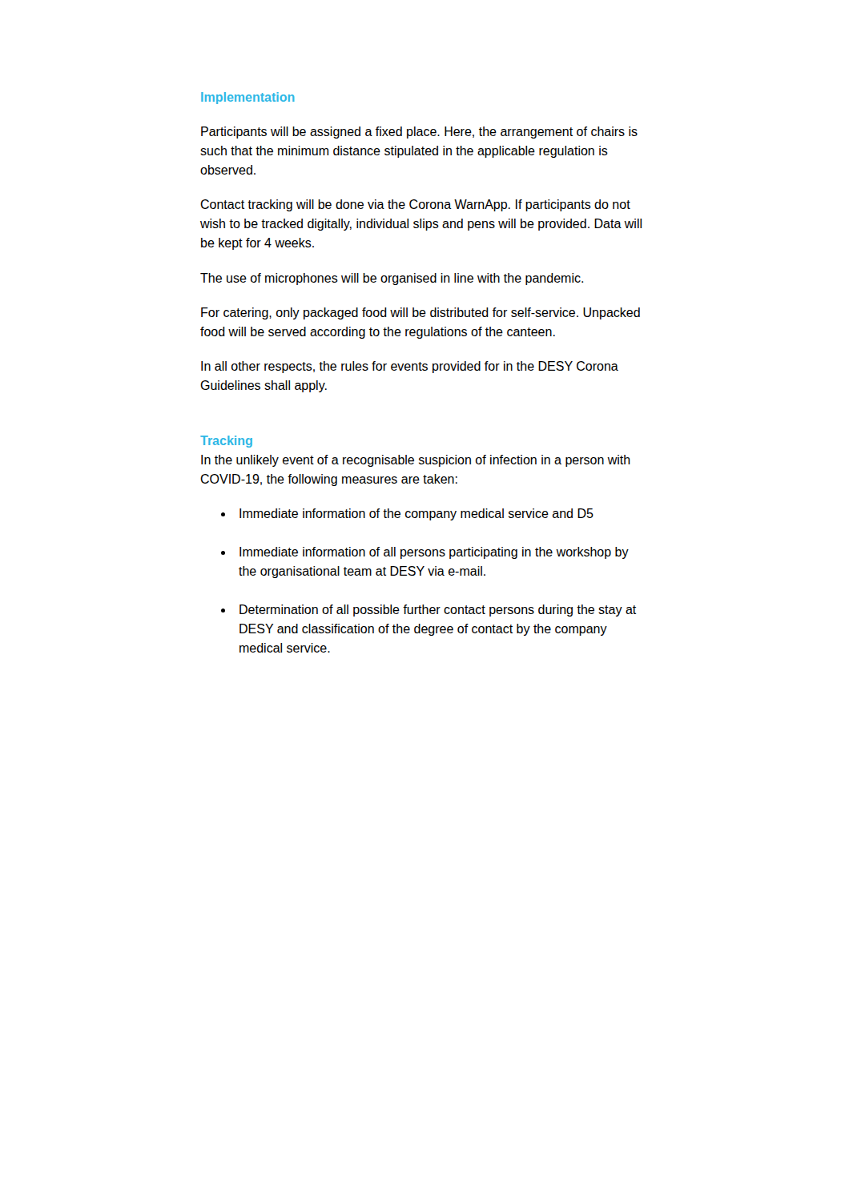Implementation
Participants will be assigned a fixed place. Here, the arrangement of chairs is such that the minimum distance stipulated in the applicable regulation is observed.
Contact tracking will be done via the Corona WarnApp. If participants do not wish to be tracked digitally, individual slips and pens will be provided. Data will be kept for 4 weeks.
The use of microphones will be organised in line with the pandemic.
For catering, only packaged food will be distributed for self-service. Unpacked food will be served according to the regulations of the canteen.
In all other respects, the rules for events provided for in the DESY Corona Guidelines shall apply.
Tracking
In the unlikely event of a recognisable suspicion of infection in a person with COVID-19, the following measures are taken:
Immediate information of the company medical service and D5
Immediate information of all persons participating in the workshop by the organisational team at DESY via e-mail.
Determination of all possible further contact persons during the stay at DESY and classification of the degree of contact by the company medical service.